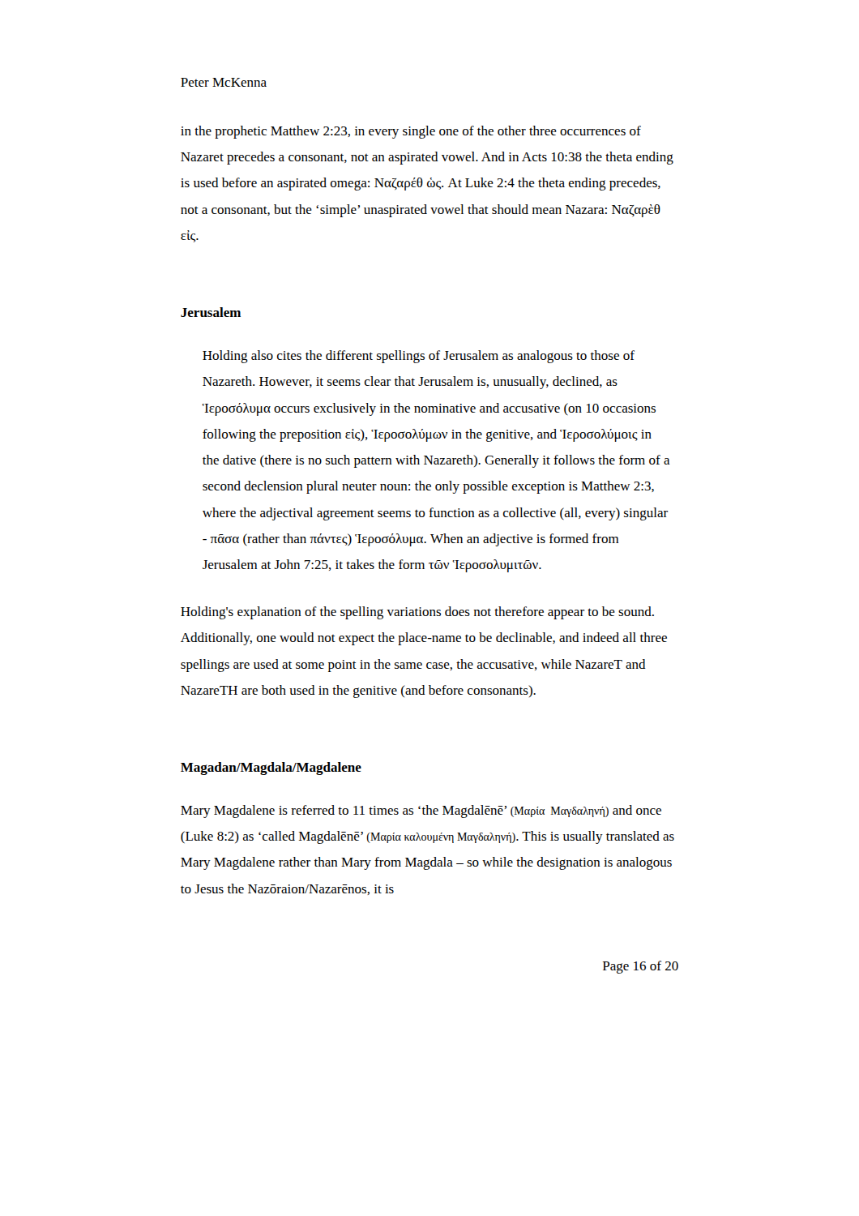Peter McKenna
in the prophetic Matthew 2:23, in every single one of the other three occurrences of Nazaret precedes a consonant, not an aspirated vowel. And in Acts 10:38 the theta ending is used before an aspirated omega: Ναζαρέθ ὡς. At Luke 2:4 the theta ending precedes, not a consonant, but the ‘simple’ unaspirated vowel that should mean Nazara: Ναζαρὲθ εἰς.
Jerusalem
Holding also cites the different spellings of Jerusalem as analogous to those of Nazareth. However, it seems clear that Jerusalem is, unusually, declined, as Ἱεροσόλυμα occurs exclusively in the nominative and accusative (on 10 occasions following the preposition εἰς), Ἱεροσολύμων in the genitive, and Ἱεροσολύμοις in the dative (there is no such pattern with Nazareth). Generally it follows the form of a second declension plural neuter noun: the only possible exception is Matthew 2:3, where the adjectival agreement seems to function as a collective (all, every) singular - πᾶσα (rather than πάντες) Ἱεροσόλυμα. When an adjective is formed from Jerusalem at John 7:25, it takes the form τῶν Ἱεροσολυμιτῶν.
Holding's explanation of the spelling variations does not therefore appear to be sound. Additionally, one would not expect the place-name to be declinable, and indeed all three spellings are used at some point in the same case, the accusative, while NazareT and NazareTH are both used in the genitive (and before consonants).
Magadan/Magdala/Magdalene
Mary Magdalene is referred to 11 times as ‘the Magdalēnē’ (Μαρία Μαγδαληνή) and once (Luke 8:2) as ‘called Magdalēnē’ (Μαρία καλουμένη Μαγδαληνή). This is usually translated as Mary Magdalene rather than Mary from Magdala – so while the designation is analogous to Jesus the Nazōraion/Nazarēnos, it is
Page 16 of 20